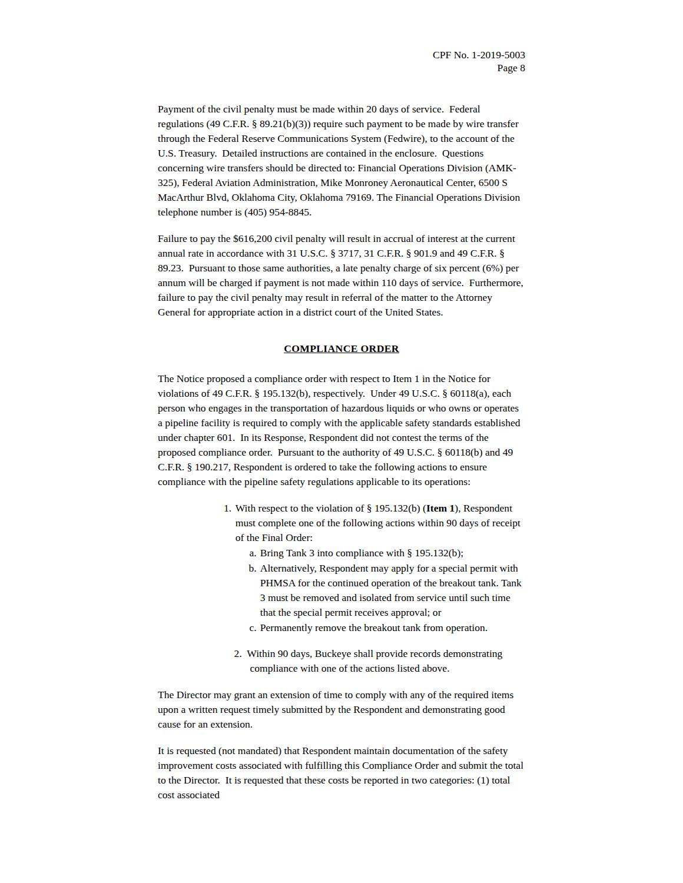CPF No. 1-2019-5003
Page 8
Payment of the civil penalty must be made within 20 days of service. Federal regulations (49 C.F.R. § 89.21(b)(3)) require such payment to be made by wire transfer through the Federal Reserve Communications System (Fedwire), to the account of the U.S. Treasury. Detailed instructions are contained in the enclosure. Questions concerning wire transfers should be directed to: Financial Operations Division (AMK-325), Federal Aviation Administration, Mike Monroney Aeronautical Center, 6500 S MacArthur Blvd, Oklahoma City, Oklahoma 79169. The Financial Operations Division telephone number is (405) 954-8845.
Failure to pay the $616,200 civil penalty will result in accrual of interest at the current annual rate in accordance with 31 U.S.C. § 3717, 31 C.F.R. § 901.9 and 49 C.F.R. § 89.23. Pursuant to those same authorities, a late penalty charge of six percent (6%) per annum will be charged if payment is not made within 110 days of service. Furthermore, failure to pay the civil penalty may result in referral of the matter to the Attorney General for appropriate action in a district court of the United States.
COMPLIANCE ORDER
The Notice proposed a compliance order with respect to Item 1 in the Notice for violations of 49 C.F.R. § 195.132(b), respectively. Under 49 U.S.C. § 60118(a), each person who engages in the transportation of hazardous liquids or who owns or operates a pipeline facility is required to comply with the applicable safety standards established under chapter 601. In its Response, Respondent did not contest the terms of the proposed compliance order. Pursuant to the authority of 49 U.S.C. § 60118(b) and 49 C.F.R. § 190.217, Respondent is ordered to take the following actions to ensure compliance with the pipeline safety regulations applicable to its operations:
With respect to the violation of § 195.132(b) (Item 1), Respondent must complete one of the following actions within 90 days of receipt of the Final Order:
Bring Tank 3 into compliance with § 195.132(b);
Alternatively, Respondent may apply for a special permit with PHMSA for the continued operation of the breakout tank. Tank 3 must be removed and isolated from service until such time that the special permit receives approval; or
Permanently remove the breakout tank from operation.
2. Within 90 days, Buckeye shall provide records demonstrating compliance with one of the actions listed above.
The Director may grant an extension of time to comply with any of the required items upon a written request timely submitted by the Respondent and demonstrating good cause for an extension.
It is requested (not mandated) that Respondent maintain documentation of the safety improvement costs associated with fulfilling this Compliance Order and submit the total to the Director. It is requested that these costs be reported in two categories: (1) total cost associated